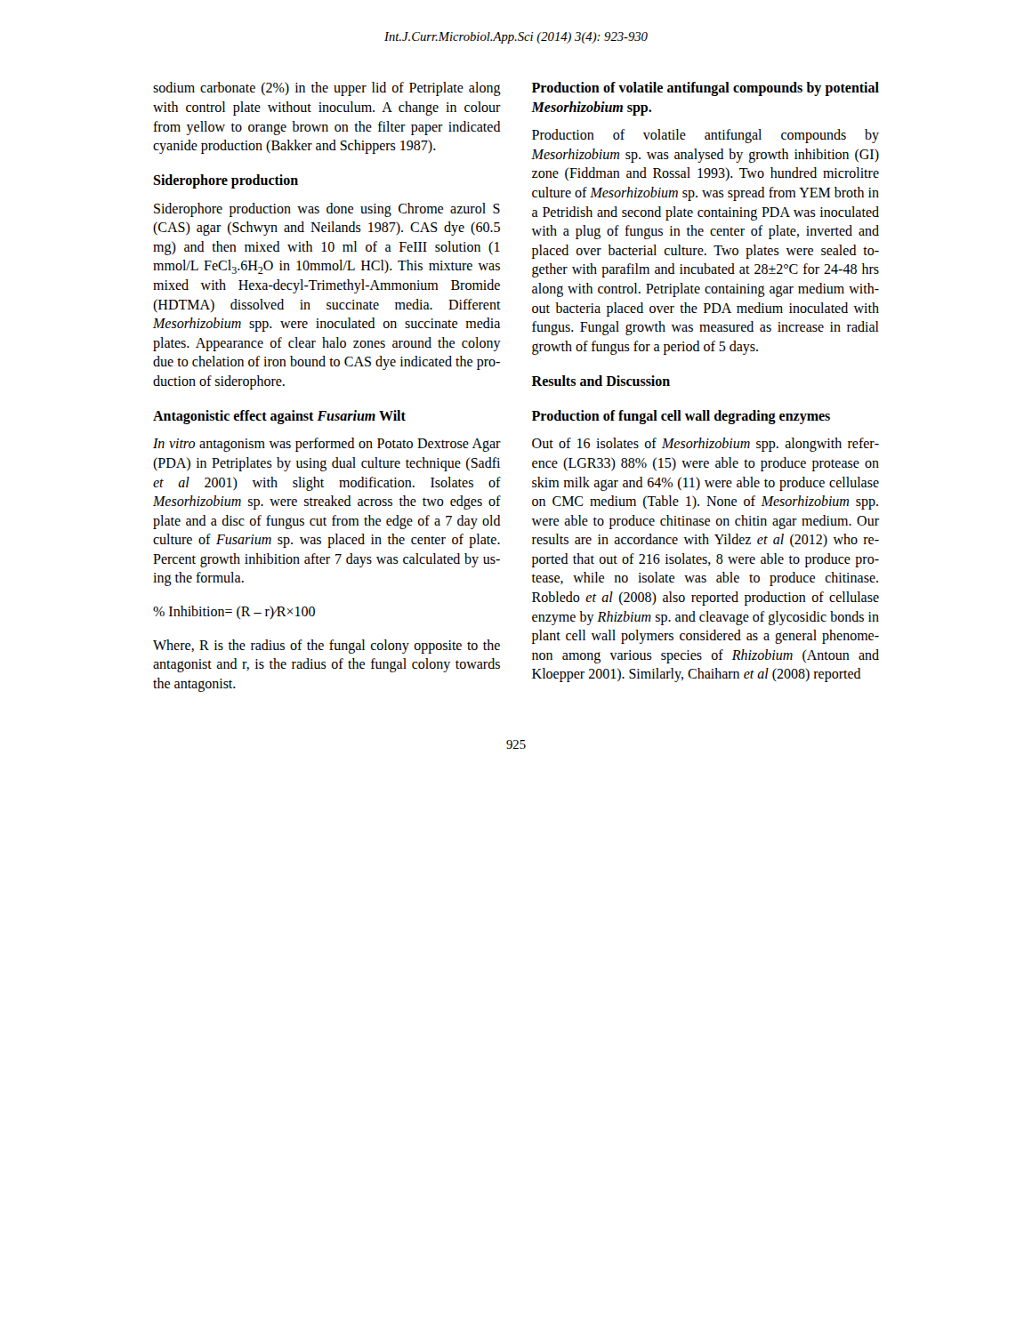Int.J.Curr.Microbiol.App.Sci (2014) 3(4): 923-930
sodium carbonate (2%) in the upper lid of Petriplate along with control plate without inoculum. A change in colour from yellow to orange brown on the filter paper indicated cyanide production (Bakker and Schippers 1987).
Siderophore production
Siderophore production was done using Chrome azurol S (CAS) agar (Schwyn and Neilands 1987). CAS dye (60.5 mg) and then mixed with 10 ml of a FeIII solution (1 mmol/L FeCl3.6H2O in 10mmol/L HCl). This mixture was mixed with Hexa-decyl-Trimethyl-Ammonium Bromide (HDTMA) dissolved in succinate media. Different Mesorhizobium spp. were inoculated on succinate media plates. Appearance of clear halo zones around the colony due to chelation of iron bound to CAS dye indicated the production of siderophore.
Antagonistic effect against Fusarium Wilt
In vitro antagonism was performed on Potato Dextrose Agar (PDA) in Petriplates by using dual culture technique (Sadfi et al 2001) with slight modification. Isolates of Mesorhizobium sp. were streaked across the two edges of plate and a disc of fungus cut from the edge of a 7 day old culture of Fusarium sp. was placed in the center of plate. Percent growth inhibition after 7 days was calculated by using the formula.
% Inhibition= (R – r)∕R×100
Where, R is the radius of the fungal colony opposite to the antagonist and r, is the radius of the fungal colony towards the antagonist.
Production of volatile antifungal compounds by potential Mesorhizobium spp.
Production of volatile antifungal compounds by Mesorhizobium sp. was analysed by growth inhibition (GI) zone (Fiddman and Rossal 1993). Two hundred microlitre culture of Mesorhizobium sp. was spread from YEM broth in a Petridish and second plate containing PDA was inoculated with a plug of fungus in the center of plate, inverted and placed over bacterial culture. Two plates were sealed together with parafilm and incubated at 28±2°C for 24-48 hrs along with control. Petriplate containing agar medium without bacteria placed over the PDA medium inoculated with fungus. Fungal growth was measured as increase in radial growth of fungus for a period of 5 days.
Results and Discussion
Production of fungal cell wall degrading enzymes
Out of 16 isolates of Mesorhizobium spp. alongwith reference (LGR33) 88% (15) were able to produce protease on skim milk agar and 64% (11) were able to produce cellulase on CMC medium (Table 1). None of Mesorhizobium spp. were able to produce chitinase on chitin agar medium. Our results are in accordance with Yildez et al (2012) who reported that out of 216 isolates, 8 were able to produce protease, while no isolate was able to produce chitinase. Robledo et al (2008) also reported production of cellulase enzyme by Rhizbium sp. and cleavage of glycosidic bonds in plant cell wall polymers considered as a general phenomenon among various species of Rhizobium (Antoun and Kloepper 2001). Similarly, Chaiharn et al (2008) reported
925